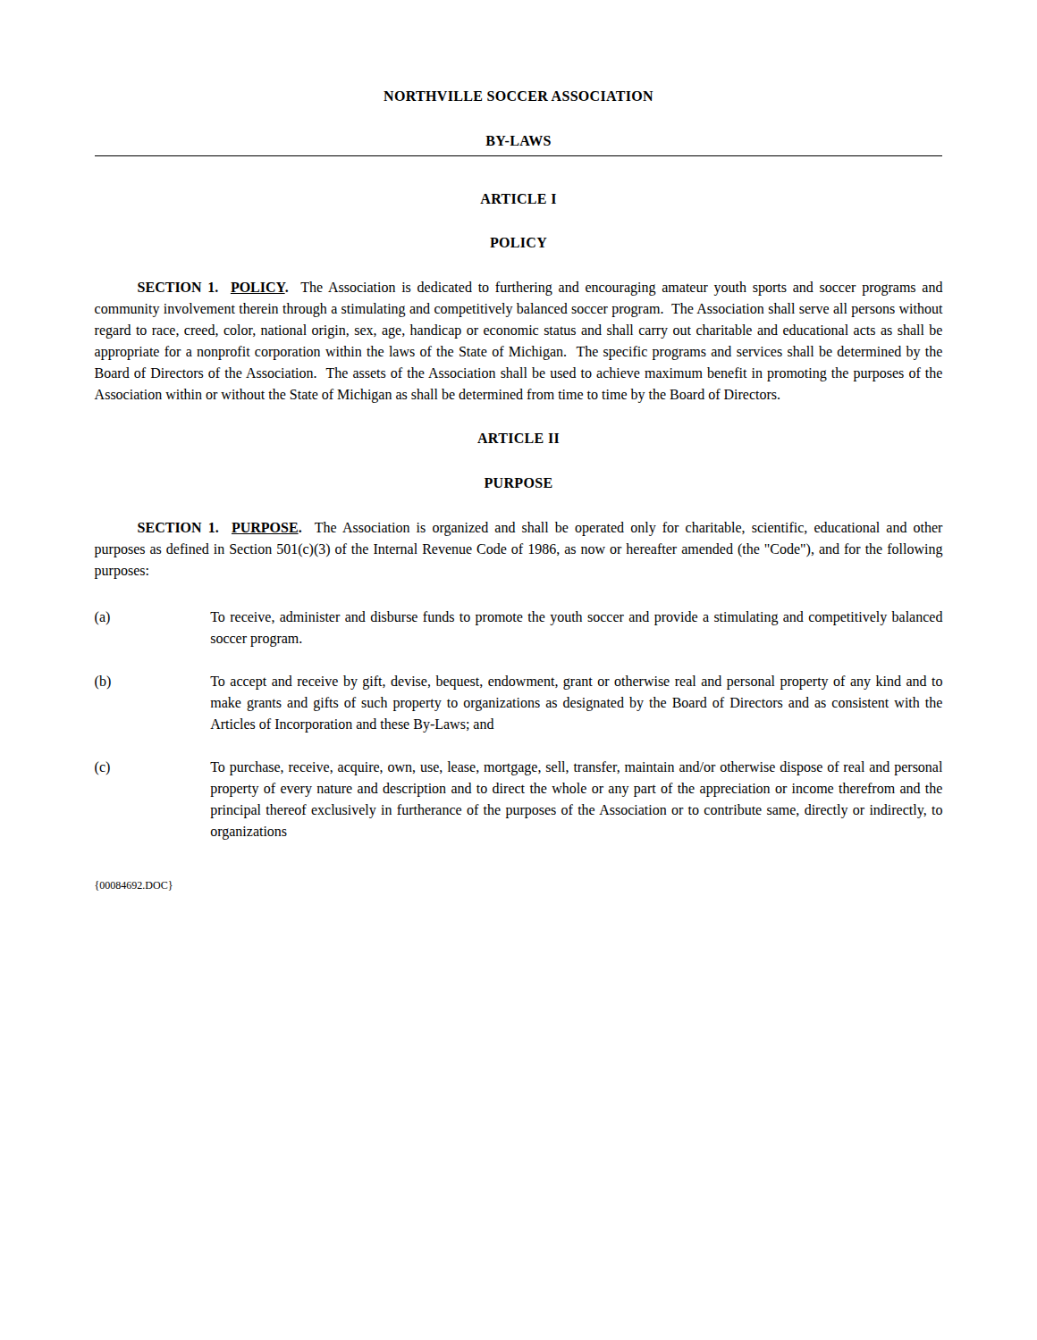NORTHVILLE SOCCER ASSOCIATION
BY-LAWS
ARTICLE I
POLICY
SECTION 1. POLICY. The Association is dedicated to furthering and encouraging amateur youth sports and soccer programs and community involvement therein through a stimulating and competitively balanced soccer program. The Association shall serve all persons without regard to race, creed, color, national origin, sex, age, handicap or economic status and shall carry out charitable and educational acts as shall be appropriate for a nonprofit corporation within the laws of the State of Michigan. The specific programs and services shall be determined by the Board of Directors of the Association. The assets of the Association shall be used to achieve maximum benefit in promoting the purposes of the Association within or without the State of Michigan as shall be determined from time to time by the Board of Directors.
ARTICLE II
PURPOSE
SECTION 1. PURPOSE. The Association is organized and shall be operated only for charitable, scientific, educational and other purposes as defined in Section 501(c)(3) of the Internal Revenue Code of 1986, as now or hereafter amended (the "Code"), and for the following purposes:
| (a) | To receive, administer and disburse funds to promote the youth soccer and provide a stimulating and competitively balanced soccer program. |
| (b) | To accept and receive by gift, devise, bequest, endowment, grant or otherwise real and personal property of any kind and to make grants and gifts of such property to organizations as designated by the Board of Directors and as consistent with the Articles of Incorporation and these By-Laws; and |
| (c) | To purchase, receive, acquire, own, use, lease, mortgage, sell, transfer, maintain and/or otherwise dispose of real and personal property of every nature and description and to direct the whole or any part of the appreciation or income therefrom and the principal thereof exclusively in furtherance of the purposes of the Association or to contribute same, directly or indirectly, to organizations |
{00084692.DOC}